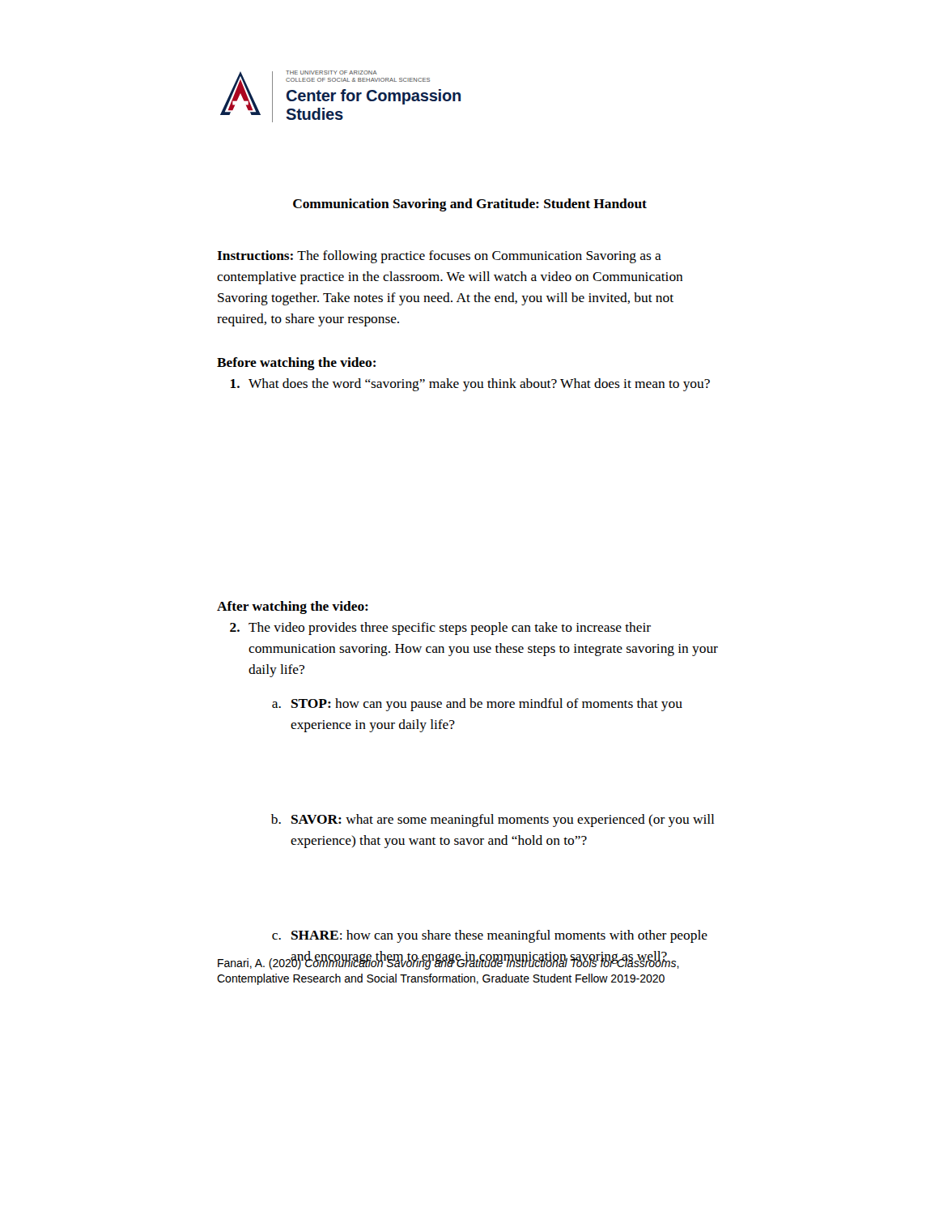The University of Arizona
College of Social & Behavioral Sciences
Center for Compassion
Studies
Communication Savoring and Gratitude: Student Handout
Instructions: The following practice focuses on Communication Savoring as a contemplative practice in the classroom. We will watch a video on Communication Savoring together. Take notes if you need. At the end, you will be invited, but not required, to share your response.
Before watching the video:
What does the word “savoring” make you think about? What does it mean to you?
After watching the video:
The video provides three specific steps people can take to increase their communication savoring. How can you use these steps to integrate savoring in your daily life?
STOP: how can you pause and be more mindful of moments that you experience in your daily life?
SAVOR: what are some meaningful moments you experienced (or you will experience) that you want to savor and “hold on to”?
SHARE: how can you share these meaningful moments with other people and encourage them to engage in communication savoring as well?
Fanari, A. (2020) Communication Savoring and Gratitude Instructional Tools for Classrooms, Contemplative Research and Social Transformation, Graduate Student Fellow 2019-2020